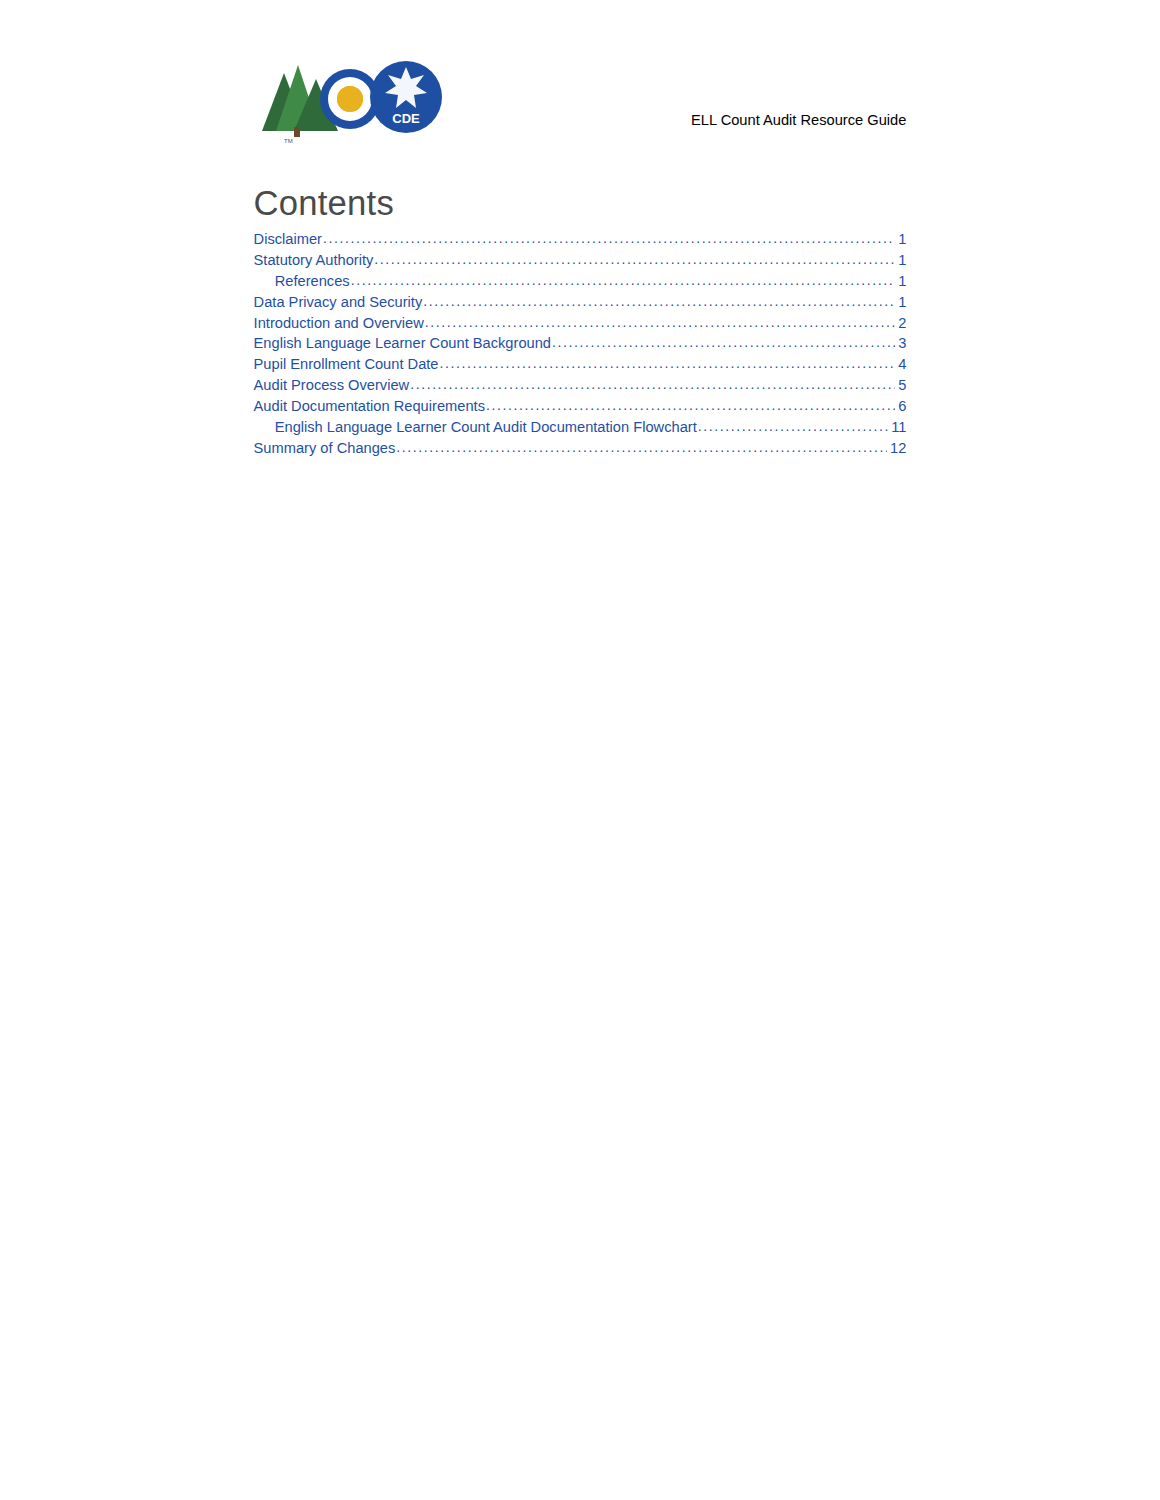CDE TM
ELL Count Audit Resource Guide
Contents
Disclaimer ........................................................................................................................................................... 1 Statutory Authority .............................................................................................................................................. 1 References ................................................................................................................................................. 1 Data Privacy and Security ..................................................................................................................................... 1 Introduction and Overview .................................................................................................................................. 2 English Language Learner Count Background ................................................................................................. 3 Pupil Enrollment Count Date ................................................................................................................................. 4 Audit Process Overview ....................................................................................................................................... 5 Audit Documentation Requirements ............................................................................................................. 6 English Language Learner Count Audit Documentation Flowchart ................................................................. 11 Summary of Changes ......................................................................................................................................... 12